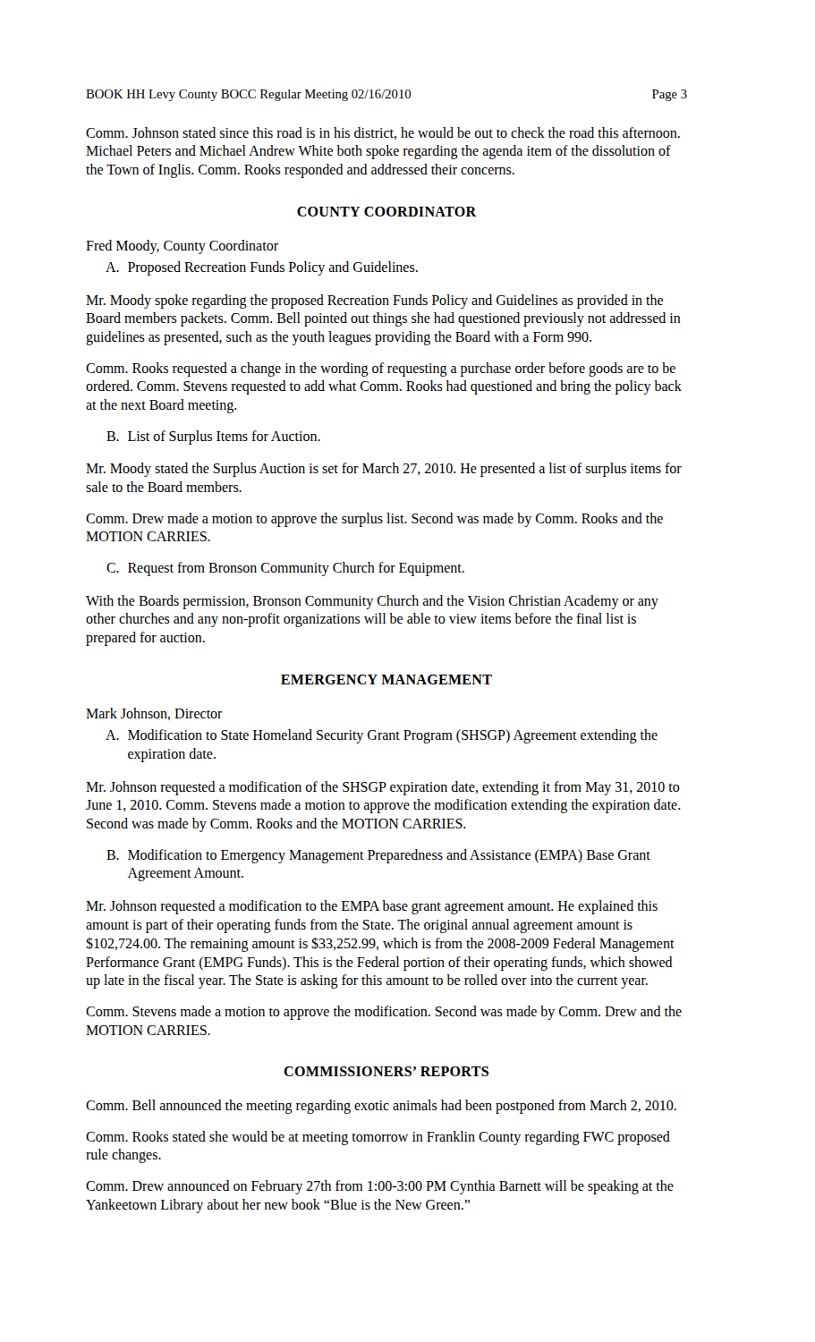BOOK HH Levy County BOCC Regular Meeting 02/16/2010 Page 3
Comm. Johnson stated since this road is in his district, he would be out to check the road this afternoon.
Michael Peters and Michael Andrew White both spoke regarding the agenda item of the dissolution of the Town of Inglis. Comm. Rooks responded and addressed their concerns.
COUNTY COORDINATOR
Fred Moody, County Coordinator
Proposed Recreation Funds Policy and Guidelines.
Mr. Moody spoke regarding the proposed Recreation Funds Policy and Guidelines as provided in the Board members packets. Comm. Bell pointed out things she had questioned previously not addressed in guidelines as presented, such as the youth leagues providing the Board with a Form 990.
Comm. Rooks requested a change in the wording of requesting a purchase order before goods are to be ordered. Comm. Stevens requested to add what Comm. Rooks had questioned and bring the policy back at the next Board meeting.
List of Surplus Items for Auction.
Mr. Moody stated the Surplus Auction is set for March 27, 2010. He presented a list of surplus items for sale to the Board members.
Comm. Drew made a motion to approve the surplus list. Second was made by Comm. Rooks and the MOTION CARRIES.
Request from Bronson Community Church for Equipment.
With the Boards permission, Bronson Community Church and the Vision Christian Academy or any other churches and any non-profit organizations will be able to view items before the final list is prepared for auction.
EMERGENCY MANAGEMENT
Mark Johnson, Director
Modification to State Homeland Security Grant Program (SHSGP) Agreement extending the expiration date.
Mr. Johnson requested a modification of the SHSGP expiration date, extending it from May 31, 2010 to June 1, 2010. Comm. Stevens made a motion to approve the modification extending the expiration date. Second was made by Comm. Rooks and the MOTION CARRIES.
Modification to Emergency Management Preparedness and Assistance (EMPA) Base Grant Agreement Amount.
Mr. Johnson requested a modification to the EMPA base grant agreement amount. He explained this amount is part of their operating funds from the State. The original annual agreement amount is $102,724.00. The remaining amount is $33,252.99, which is from the 2008-2009 Federal Management Performance Grant (EMPG Funds). This is the Federal portion of their operating funds, which showed up late in the fiscal year. The State is asking for this amount to be rolled over into the current year.
Comm. Stevens made a motion to approve the modification. Second was made by Comm. Drew and the MOTION CARRIES.
COMMISSIONERS’ REPORTS
Comm. Bell announced the meeting regarding exotic animals had been postponed from March 2, 2010.
Comm. Rooks stated she would be at meeting tomorrow in Franklin County regarding FWC proposed rule changes.
Comm. Drew announced on February 27th from 1:00-3:00 PM Cynthia Barnett will be speaking at the Yankeetown Library about her new book “Blue is the New Green.”